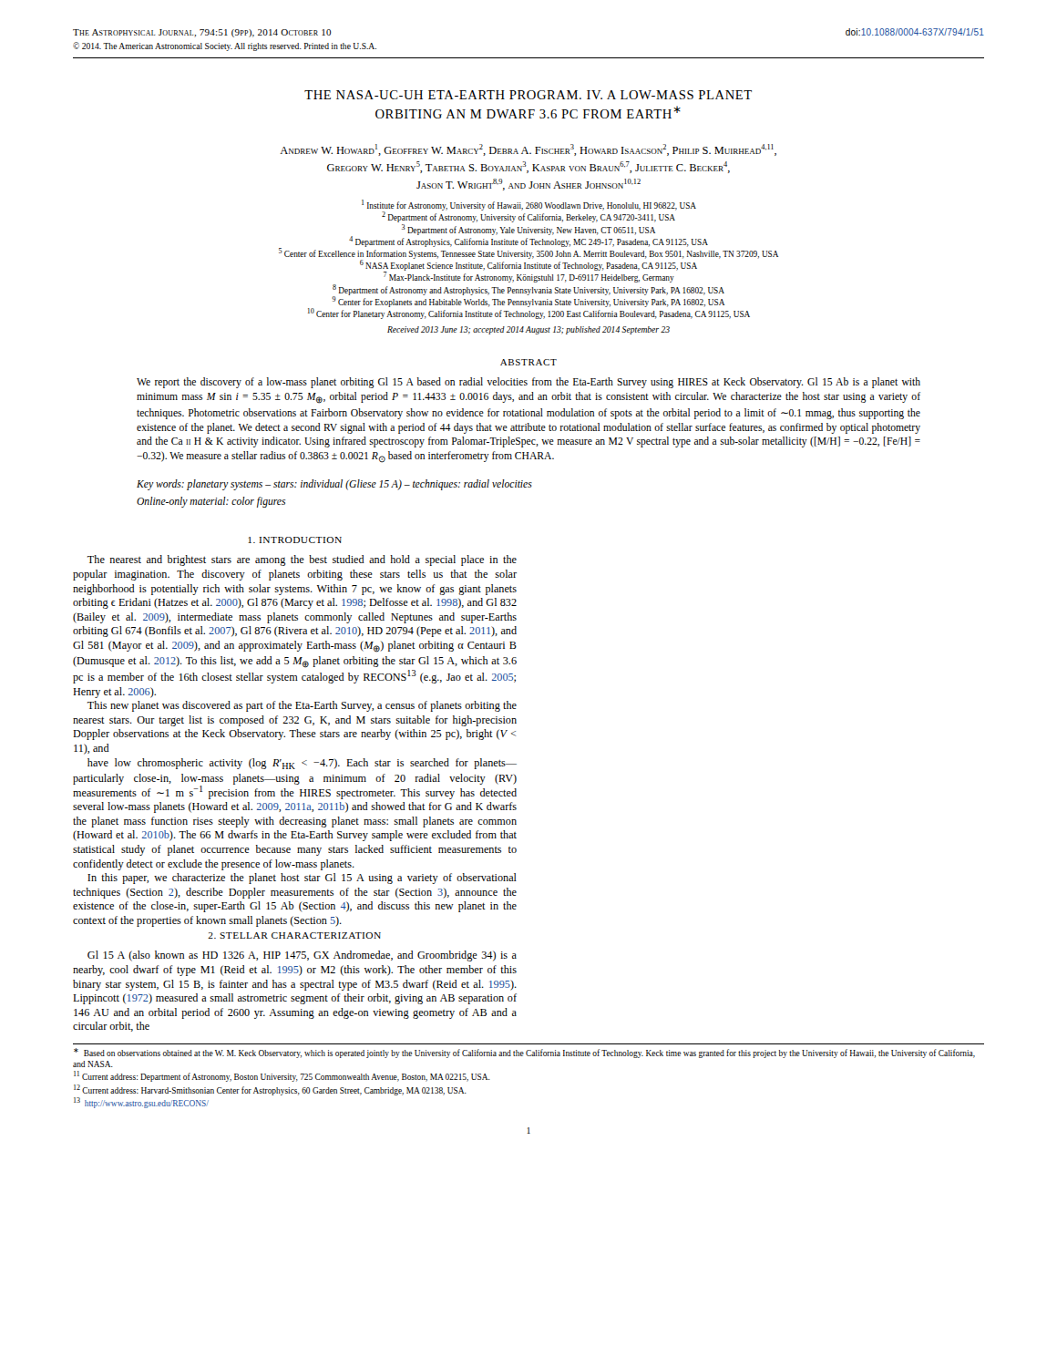The Astrophysical Journal, 794:51 (9pp), 2014 October 10
doi:10.1088/0004-637X/794/1/51
© 2014. The American Astronomical Society. All rights reserved. Printed in the U.S.A.
THE NASA-UC-UH ETA-EARTH PROGRAM. IV. A LOW-MASS PLANET
ORBITING AN M DWARF 3.6 PC FROM EARTH∗
Andrew W. Howard1, Geoffrey W. Marcy2, Debra A. Fischer3, Howard Isaacson2, Philip S. Muirhead4,11,
Gregory W. Henry5, Tabetha S. Boyajian3, Kaspar von Braun6,7, Juliette C. Becker4,
Jason T. Wright8,9, and John Asher Johnson10,12
1 Institute for Astronomy, University of Hawaii, 2680 Woodlawn Drive, Honolulu, HI 96822, USA
2 Department of Astronomy, University of California, Berkeley, CA 94720-3411, USA
3 Department of Astronomy, Yale University, New Haven, CT 06511, USA
4 Department of Astrophysics, California Institute of Technology, MC 249-17, Pasadena, CA 91125, USA
5 Center of Excellence in Information Systems, Tennessee State University, 3500 John A. Merritt Boulevard, Box 9501, Nashville, TN 37209, USA
6 NASA Exoplanet Science Institute, California Institute of Technology, Pasadena, CA 91125, USA
7 Max-Planck-Institute for Astronomy, Königstuhl 17, D-69117 Heidelberg, Germany
8 Department of Astronomy and Astrophysics, The Pennsylvania State University, University Park, PA 16802, USA
9 Center for Exoplanets and Habitable Worlds, The Pennsylvania State University, University Park, PA 16802, USA
10 Center for Planetary Astronomy, California Institute of Technology, 1200 East California Boulevard, Pasadena, CA 91125, USA
Received 2013 June 13; accepted 2014 August 13; published 2014 September 23
ABSTRACT
We report the discovery of a low-mass planet orbiting Gl 15 A based on radial velocities from the Eta-Earth Survey using HIRES at Keck Observatory. Gl 15 Ab is a planet with minimum mass M sin i = 5.35 ± 0.75 M⊕, orbital period P = 11.4433 ± 0.0016 days, and an orbit that is consistent with circular. We characterize the host star using a variety of techniques. Photometric observations at Fairborn Observatory show no evidence for rotational modulation of spots at the orbital period to a limit of ∼0.1 mmag, thus supporting the existence of the planet. We detect a second RV signal with a period of 44 days that we attribute to rotational modulation of stellar surface features, as confirmed by optical photometry and the Ca ii H & K activity indicator. Using infrared spectroscopy from Palomar-TripleSpec, we measure an M2 V spectral type and a sub-solar metallicity ([M/H] = −0.22, [Fe/H] = −0.32). We measure a stellar radius of 0.3863 ± 0.0021 R⊙ based on interferometry from CHARA.
Key words: planetary systems – stars: individual (Gliese 15 A) – techniques: radial velocities
Online-only material: color figures
1. INTRODUCTION
The nearest and brightest stars are among the best studied and hold a special place in the popular imagination. The discovery of planets orbiting these stars tells us that the solar neighborhood is potentially rich with solar systems. Within 7 pc, we know of gas giant planets orbiting ϵ Eridani (Hatzes et al. 2000), Gl 876 (Marcy et al. 1998; Delfosse et al. 1998), and Gl 832 (Bailey et al. 2009), intermediate mass planets commonly called Neptunes and super-Earths orbiting Gl 674 (Bonfils et al. 2007), Gl 876 (Rivera et al. 2010), HD 20794 (Pepe et al. 2011), and Gl 581 (Mayor et al. 2009), and an approximately Earth-mass (M⊕) planet orbiting α Centauri B (Dumusque et al. 2012). To this list, we add a 5 M⊕ planet orbiting the star Gl 15 A, which at 3.6 pc is a member of the 16th closest stellar system cataloged by RECONS13 (e.g., Jao et al. 2005; Henry et al. 2006).
This new planet was discovered as part of the Eta-Earth Survey, a census of planets orbiting the nearest stars. Our target list is composed of 232 G, K, and M stars suitable for high-precision Doppler observations at the Keck Observatory. These stars are nearby (within 25 pc), bright (V < 11), and
have low chromospheric activity (log R′HK < −4.7). Each star is searched for planets—particularly close-in, low-mass planets—using a minimum of 20 radial velocity (RV) measurements of ∼1 m s−1 precision from the HIRES spectrometer. This survey has detected several low-mass planets (Howard et al. 2009, 2011a, 2011b) and showed that for G and K dwarfs the planet mass function rises steeply with decreasing planet mass: small planets are common (Howard et al. 2010b). The 66 M dwarfs in the Eta-Earth Survey sample were excluded from that statistical study of planet occurrence because many stars lacked sufficient measurements to confidently detect or exclude the presence of low-mass planets.
In this paper, we characterize the planet host star Gl 15 A using a variety of observational techniques (Section 2), describe Doppler measurements of the star (Section 3), announce the existence of the close-in, super-Earth Gl 15 Ab (Section 4), and discuss this new planet in the context of the properties of known small planets (Section 5).
2. STELLAR CHARACTERIZATION
Gl 15 A (also known as HD 1326 A, HIP 1475, GX Andromedae, and Groombridge 34) is a nearby, cool dwarf of type M1 (Reid et al. 1995) or M2 (this work). The other member of this binary star system, Gl 15 B, is fainter and has a spectral type of M3.5 dwarf (Reid et al. 1995). Lippincott (1972) measured a small astrometric segment of their orbit, giving an AB separation of 146 AU and an orbital period of 2600 yr. Assuming an edge-on viewing geometry of AB and a circular orbit, the
∗ Based on observations obtained at the W. M. Keck Observatory, which is operated jointly by the University of California and the California Institute of Technology. Keck time was granted for this project by the University of Hawaii, the University of California, and NASA.
11 Current address: Department of Astronomy, Boston University, 725 Commonwealth Avenue, Boston, MA 02215, USA.
12 Current address: Harvard-Smithsonian Center for Astrophysics, 60 Garden Street, Cambridge, MA 02138, USA.
13 http://www.astro.gsu.edu/RECONS/
1